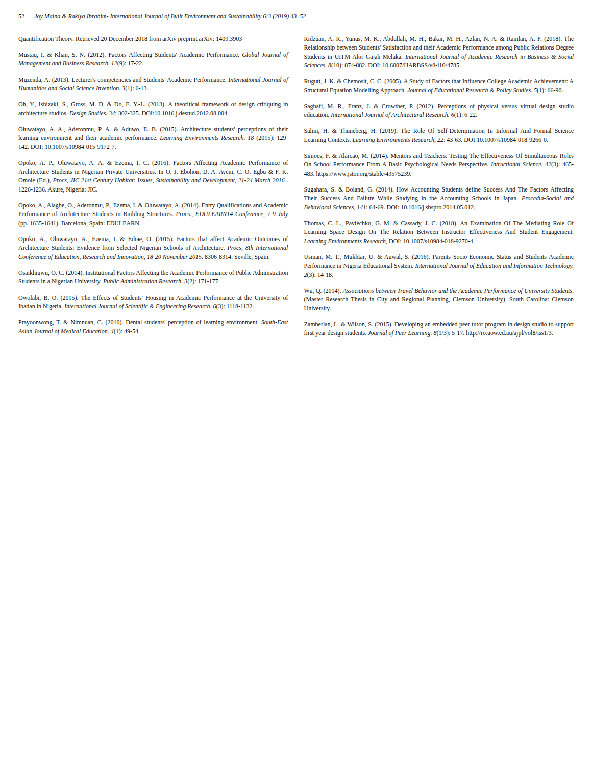52 Joy Maina & Rakiya Ibrahim- International Journal of Built Environment and Sustainability 6:3 (2019) 43–52
Quantification Theory. Retrieved 20 December 2018 from arXiv preprint arXiv: 1409.3903
Mustaq, I. & Khan, S. N. (2012). Factors Affecting Students' Academic Performance. Global Journal of Management and Business Research. 12(9): 17-22.
Muzenda, A. (2013). Lecturer's competencies and Students' Academic Performance. International Journal of Humanities and Social Science Invention. 3(1): 6-13.
Oh, Y., Ishizaki, S., Gross, M. D. & Do, E. Y.-L. (2013). A theoritical framework of design critiquing in architecture studios. Design Studies. 34: 302-325. DOI:10.1016.j.destud.2012.08.004.
Oluwatayo, A. A., Aderonmu, P. A. & Aduwo, E. B. (2015). Architecture students' perceptions of their learning environment and their academic performance. Learning Environments Research. 18 (2015): 129-142. DOI: 10.1007/s10984-015-9172-7.
Opoko, A. P., Oluwatayo, A. A. & Ezema, I. C. (2016). Factors Affecting Academic Performance of Architecture Students in Nigerian Private Universities. In O. J. Ebohon, D. A. Ayeni, C. O. Egbu & F. K. Omole (Ed.), Procs, JIC 21st Century Habitat: Issues, Sustainability and Development, 21-24 March 2016 . 1226-1236. Akure, Nigeria: JIC.
Opoko, A., Alagbe, O., Aderonmu, P., Ezema, I. & Oluwatayo, A. (2014). Entry Qualifications and Academic Performance of Architecture Students in Building Structures. Procs., EDULEARN14 Conference, 7-9 July (pp. 1635-1641). Barcelona, Spain: EDULEARN.
Opoko, A., Oluwatayo, A., Ezema, I. & Ediae, O. (2015). Factors that affect Academic Outcomes of Architecture Students: Evidence from Selected Nigerian Schools of Architecture. Procs, 8th International Conference of Education, Research and Innovation, 18-20 November 2015. 8306-8314. Seville, Spain.
Osaikhiuwu, O. C. (2014). Institutional Factors Affecting the Academic Performance of Public Adminstration Students in a Nigerian University. Public Administration Research. 3(2): 171-177.
Owolabi, B. O. (2015). The Effects of Students' Housing in Academic Performance at the University of Ibadan in Nigeria. International Journal of Scientific & Engineering Research. 6(3): 1118-1132.
Prayoonwong, T. & Nimnuan, C. (2010). Dental students' perception of learning environment. South-East Asian Journal of Medical Education. 4(1): 49-54.
Ridzuan, A. R., Yunus, M. K., Abdullah, M. H., Bakar, M. H., Azlan, N. A. & Ramlan, A. F. (2018). The Relationship between Students' Satisfaction and their Academic Performance among Public Relations Degree Students in UiTM Alor Gajah Melaka. International Journal of Academic Research in Business & Social Sciences. 8(10): 874-882. DOI: 10.6007/IJARBSS/v8-i10/4785.
Rugutt, J. K. & Chemosit, C. C. (2005). A Study of Factors that Influence College Academic Achievement: A Structural Equation Modelling Approach. Journal of Educational Research & Policy Studies. 5(1): 66-90.
Saghafi, M. R., Franz, J. & Crowther, P. (2012). Perceptions of physical versus virtual design studio education. International Journal of Architectural Research. 6(1): 6-22.
Salmi, H. & Thuneberg, H. (2019). The Role Of Self-Determination In Informal And Formal Science Learning Contexts. Learning Environments Research, 22: 43-63. DOI:10.1007/s10984-018-9266-0.
Simoes, F. & Alarcao, M. (2014). Mentors and Teachers: Testing The Effectiveness Of Simultaneous Roles On School Performance From A Basic Psychological Needs Perspective. Intructional Science. 42(3): 465-483. https://www.jstor.org/stable/43575239.
Sugahara, S. & Boland, G. (2014). How Accounting Students define Success And The Factors Affecting Their Success And Failure While Studying in the Accounting Schools in Japan. Procedia-Social and Behavioral Sciences, 141: 64-69. DOI: 10.1016/j.sbspro.2014.05.012.
Thomas, C. L., Pavlechko, G. M. & Cassady, J. C. (2018). An Examination Of The Mediating Role Of Learning Space Design On The Relation Between Instructor Effectiveness And Student Engagement. Learning Environments Research, DOI: 10.1007/s10984-018-9270-4.
Usman, M. T., Mukhtar, U. & Auwal, S. (2016). Parents Socio-Economic Status and Students Academic Performance in Nigeria Educational System. International Journal of Education and Information Technology. 2(3): 14-18.
Wu, Q. (2014). Associations between Travel Behavior and the Academic Performance of University Students. (Master Research Thesis in City and Regional Planning, Clemson University). South Carolina: Clemson University.
Zamberlan, L. & Wilson, S. (2015). Developing an embedded peer tutor program in design studio to support first year design students. Journal of Peer Learning. 8(1/3): 5-17. http://ro.uow.ed.au/ajpl/vol8/iss1/3.